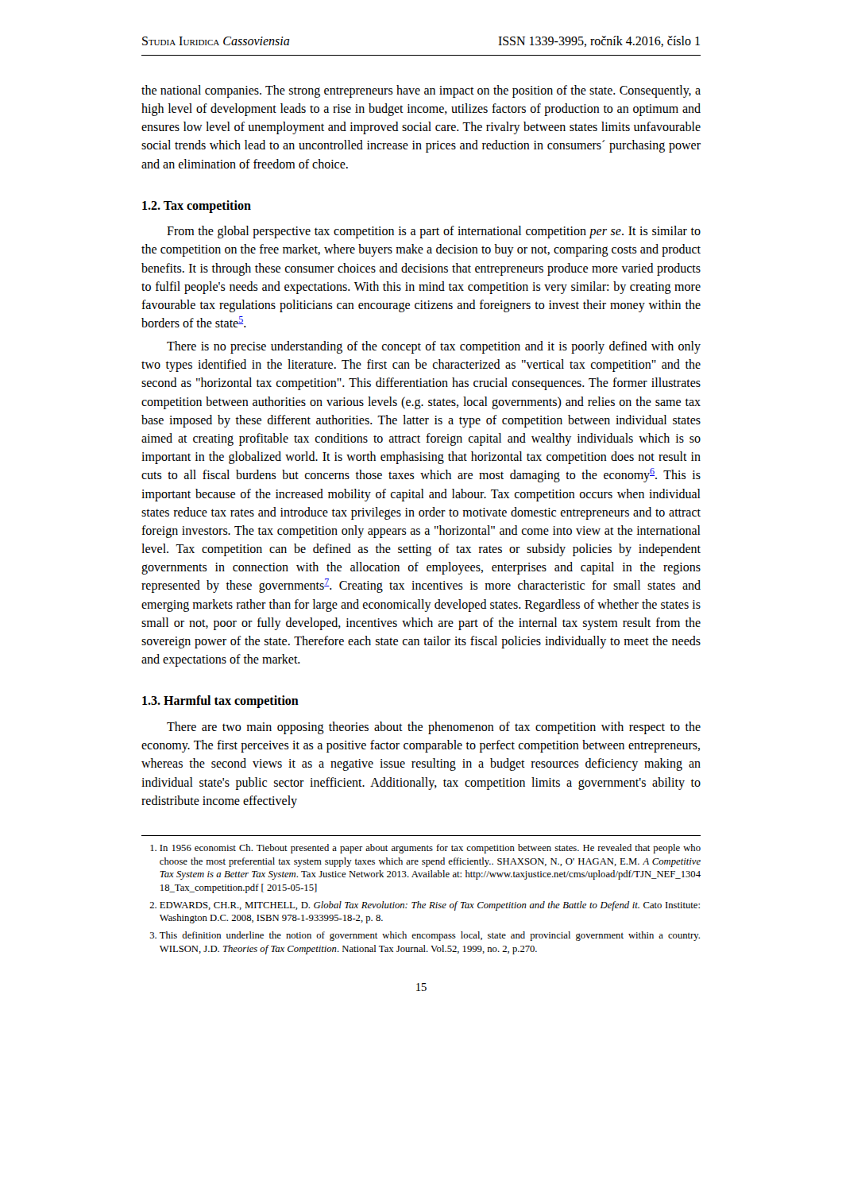Studia Iuridica Cassoviensia ISSN 1339-3995, ročník 4.2016, číslo 1
the national companies. The strong entrepreneurs have an impact on the position of the state. Consequently, a high level of development leads to a rise in budget income, utilizes factors of production to an optimum and ensures low level of unemployment and improved social care. The rivalry between states limits unfavourable social trends which lead to an uncontrolled increase in prices and reduction in consumers´ purchasing power and an elimination of freedom of choice.
1.2. Tax competition
From the global perspective tax competition is a part of international competition per se. It is similar to the competition on the free market, where buyers make a decision to buy or not, comparing costs and product benefits. It is through these consumer choices and decisions that entrepreneurs produce more varied products to fulfil people's needs and expectations. With this in mind tax competition is very similar: by creating more favourable tax regulations politicians can encourage citizens and foreigners to invest their money within the borders of the state5.
There is no precise understanding of the concept of tax competition and it is poorly defined with only two types identified in the literature. The first can be characterized as "vertical tax competition" and the second as "horizontal tax competition". This differentiation has crucial consequences. The former illustrates competition between authorities on various levels (e.g. states, local governments) and relies on the same tax base imposed by these different authorities. The latter is a type of competition between individual states aimed at creating profitable tax conditions to attract foreign capital and wealthy individuals which is so important in the globalized world. It is worth emphasising that horizontal tax competition does not result in cuts to all fiscal burdens but concerns those taxes which are most damaging to the economy6. This is important because of the increased mobility of capital and labour. Tax competition occurs when individual states reduce tax rates and introduce tax privileges in order to motivate domestic entrepreneurs and to attract foreign investors. The tax competition only appears as a "horizontal" and come into view at the international level. Tax competition can be defined as the setting of tax rates or subsidy policies by independent governments in connection with the allocation of employees, enterprises and capital in the regions represented by these governments7. Creating tax incentives is more characteristic for small states and emerging markets rather than for large and economically developed states. Regardless of whether the states is small or not, poor or fully developed, incentives which are part of the internal tax system result from the sovereign power of the state. Therefore each state can tailor its fiscal policies individually to meet the needs and expectations of the market.
1.3. Harmful tax competition
There are two main opposing theories about the phenomenon of tax competition with respect to the economy. The first perceives it as a positive factor comparable to perfect competition between entrepreneurs, whereas the second views it as a negative issue resulting in a budget resources deficiency making an individual state's public sector inefficient. Additionally, tax competition limits a government's ability to redistribute income effectively
In 1956 economist Ch. Tiebout presented a paper about arguments for tax competition between states. He revealed that people who choose the most preferential tax system supply taxes which are spend efficiently.. SHAXSON, N., O' HAGAN, E.M. A Competitive Tax System is a Better Tax System. Tax Justice Network 2013. Available at: http://www.taxjustice.net/cms/upload/pdf/TJN_NEF_130418_Tax_competition.pdf [ 2015-05-15]
EDWARDS, CH.R., MITCHELL, D. Global Tax Revolution: The Rise of Tax Competition and the Battle to Defend it. Cato Institute: Washington D.C. 2008, ISBN 978-1-933995-18-2, p. 8.
This definition underline the notion of government which encompass local, state and provincial government within a country. WILSON, J.D. Theories of Tax Competition. National Tax Journal. Vol.52, 1999, no. 2, p.270.
15